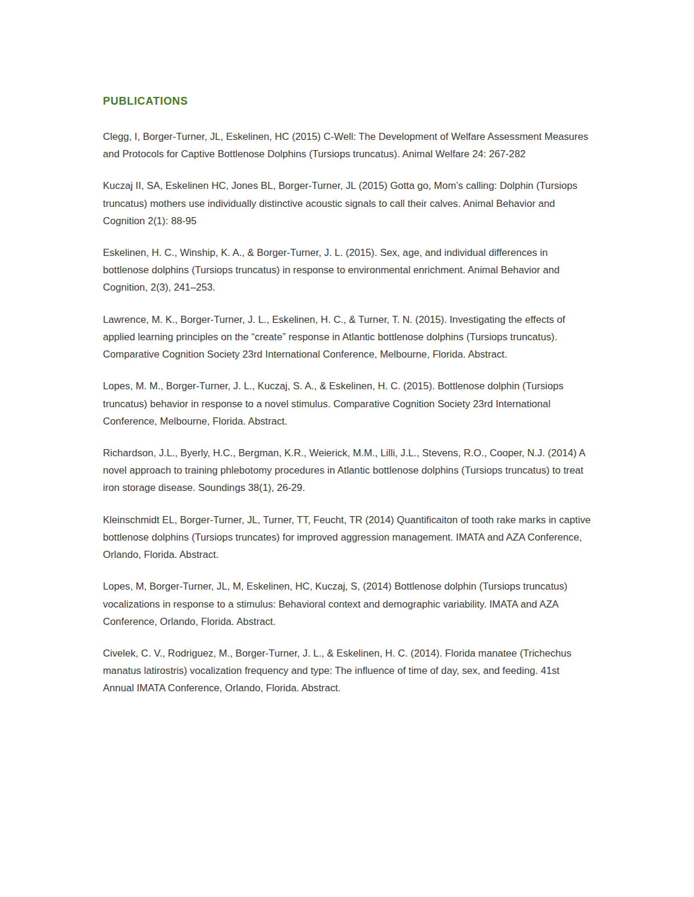PUBLICATIONS
Clegg, I, Borger-Turner, JL, Eskelinen, HC (2015) C-Well: The Development of Welfare Assessment Measures and Protocols for Captive Bottlenose Dolphins (Tursiops truncatus). Animal Welfare 24: 267-282
Kuczaj II, SA, Eskelinen HC, Jones BL, Borger-Turner, JL (2015) Gotta go, Mom’s calling: Dolphin (Tursiops truncatus) mothers use individually distinctive acoustic signals to call their calves. Animal Behavior and Cognition 2(1): 88-95
Eskelinen, H. C., Winship, K. A., & Borger-Turner, J. L. (2015). Sex, age, and individual differences in bottlenose dolphins (Tursiops truncatus) in response to environmental enrichment. Animal Behavior and Cognition, 2(3), 241–253.
Lawrence, M. K., Borger-Turner, J. L., Eskelinen, H. C., & Turner, T. N. (2015). Investigating the effects of applied learning principles on the “create” response in Atlantic bottlenose dolphins (Tursiops truncatus). Comparative Cognition Society 23rd International Conference, Melbourne, Florida. Abstract.
Lopes, M. M., Borger-Turner, J. L., Kuczaj, S. A., & Eskelinen, H. C. (2015). Bottlenose dolphin (Tursiops truncatus) behavior in response to a novel stimulus. Comparative Cognition Society 23rd International Conference, Melbourne, Florida. Abstract.
Richardson, J.L., Byerly, H.C., Bergman, K.R., Weierick, M.M., Lilli, J.L., Stevens, R.O., Cooper, N.J. (2014) A novel approach to training phlebotomy procedures in Atlantic bottlenose dolphins (Tursiops truncatus) to treat iron storage disease. Soundings 38(1), 26-29.
Kleinschmidt EL, Borger-Turner, JL, Turner, TT, Feucht, TR (2014) Quantificaiton of tooth rake marks in captive bottlenose dolphins (Tursiops truncates) for improved aggression management. IMATA and AZA Conference, Orlando, Florida. Abstract.
Lopes, M, Borger-Turner, JL, M, Eskelinen, HC, Kuczaj, S, (2014) Bottlenose dolphin (Tursiops truncatus) vocalizations in response to a stimulus: Behavioral context and demographic variability. IMATA and AZA Conference, Orlando, Florida. Abstract.
Civelek, C. V., Rodriguez, M., Borger-Turner, J. L., & Eskelinen, H. C. (2014). Florida manatee (Trichechus manatus latirostris) vocalization frequency and type: The influence of time of day, sex, and feeding. 41st Annual IMATA Conference, Orlando, Florida. Abstract.